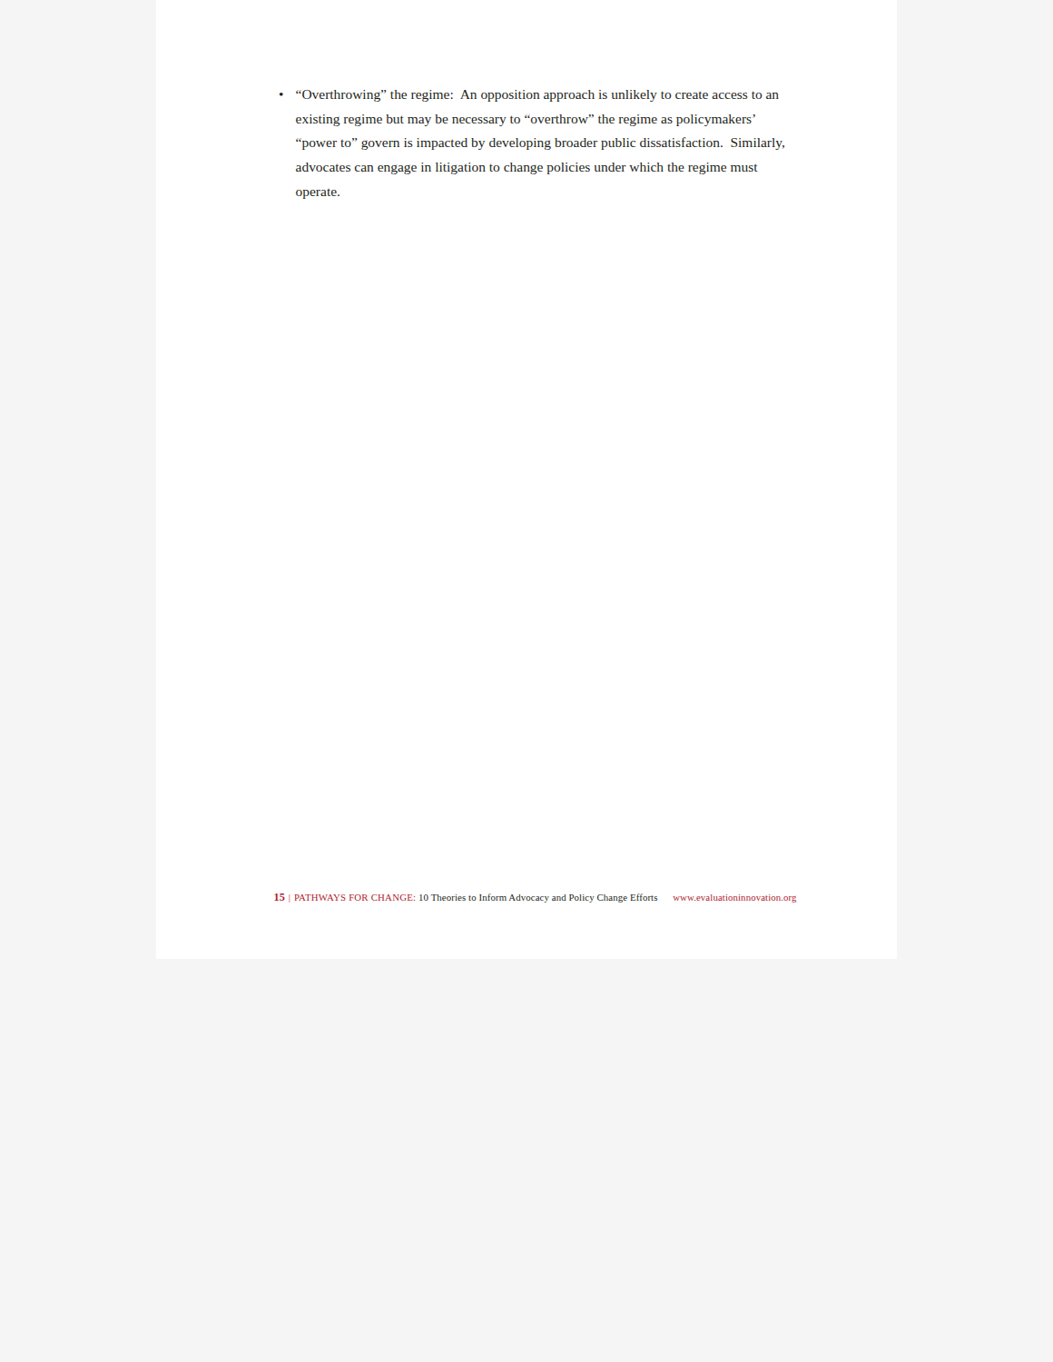“Overthrowing” the regime: An opposition approach is unlikely to create access to an existing regime but may be necessary to “overthrow” the regime as policymakers’ “power to” govern is impacted by developing broader public dissatisfaction. Similarly, advocates can engage in litigation to change policies under which the regime must operate.
15|PATHWAYS FOR CHANGE: 10 Theories to Inform Advocacy and Policy Change Efforts
www.evaluationinnovation.org